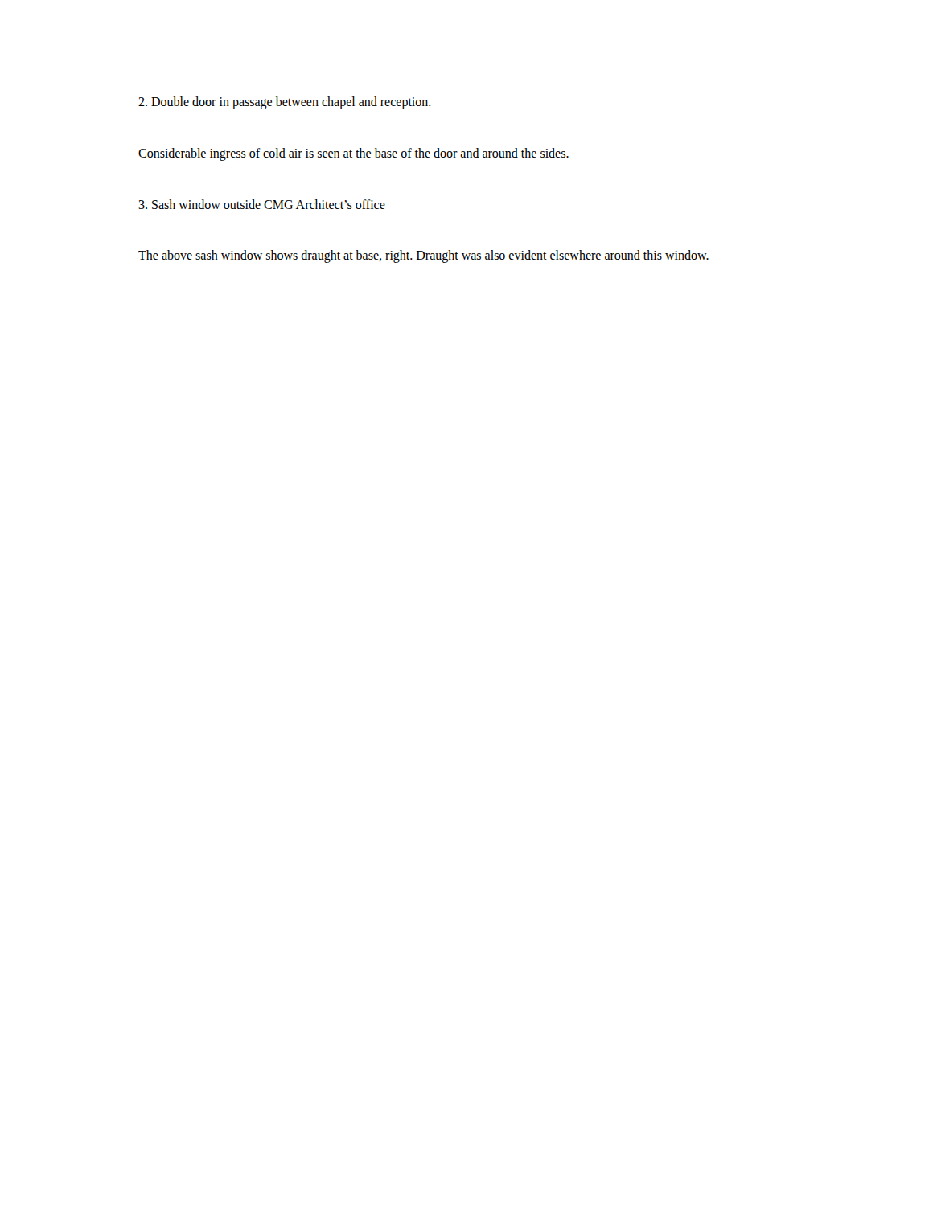2. Double door in passage between chapel and reception.
Considerable ingress of cold air is seen at the base of the door and around the sides.
3. Sash window outside CMG Architect’s office
The above sash window shows draught at base, right. Draught was also evident elsewhere around this window.